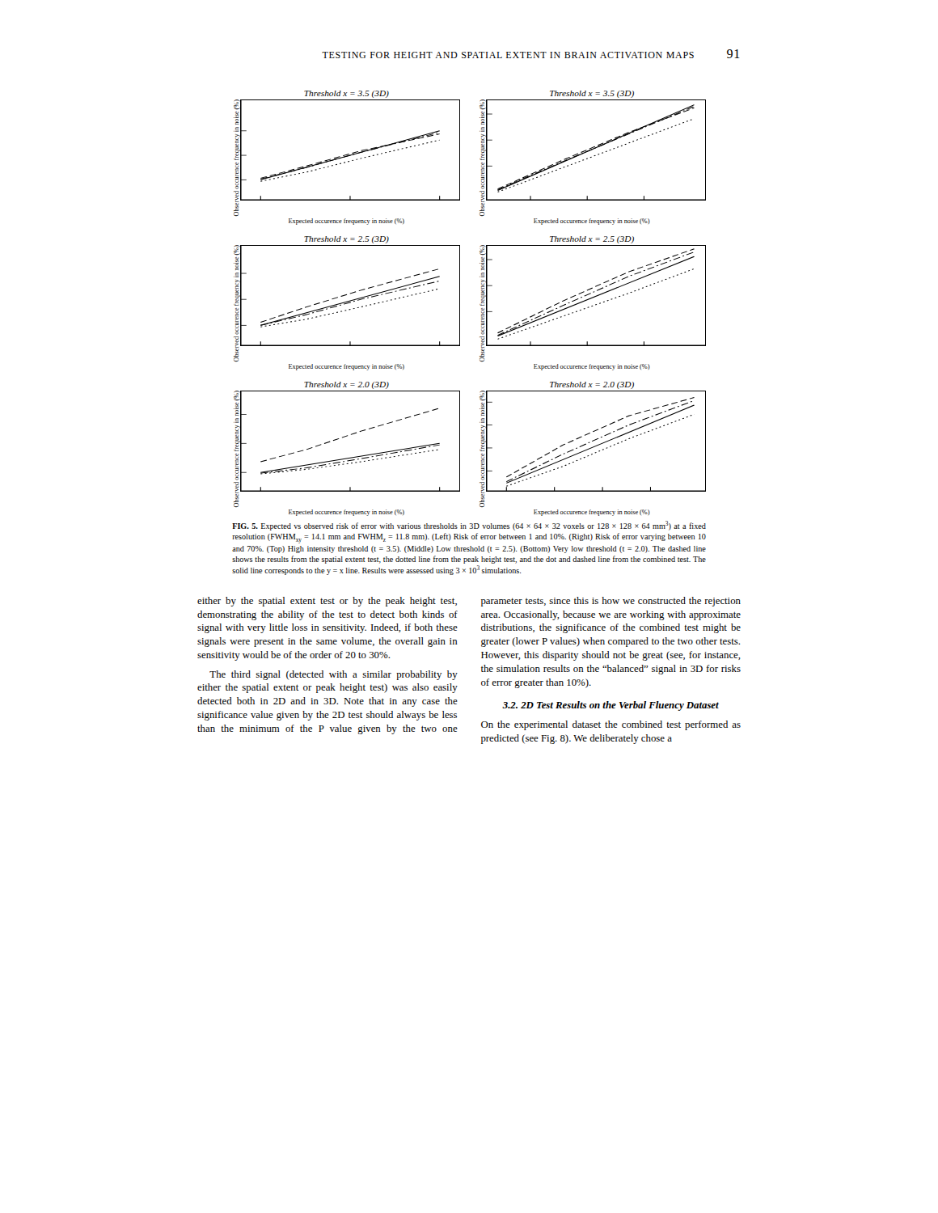Testing for Height and Spatial Extent in Brain Activation Maps 91
Threshold x = 3.5 (3D)
Observed occurence frequency in noise (%)
10 5 0 0 5 10
Expected occurence frequency in noise (%)
Threshold x = 3.5 (3D)
Observed occurence frequency in noise (%)
60 40 20 20 40 60
Expected occurence frequency in noise (%)
Threshold x = 2.5 (3D)
Observed occurence frequency in noise (%)
10 5 0 0 5 10
Expected occurence frequency in noise (%)
Threshold x = 2.5 (3D)
Observed occurence frequency in noise (%)
60 40 20 20 40 60
Expected occurence frequency in noise (%)
Threshold x = 2.0 (3D)
Observed occurence frequency in noise (%)
20 10 0 0 5 10
Expected occurence frequency in noise (%)
Threshold x = 2.0 (3D)
Observed occurence frequency in noise (%)
80 60 40 20 0 20 40 60
Expected occurence frequency in noise (%)
FIG. 5. Expected vs observed risk of error with various thresholds in 3D volumes (64 × 64 × 32 voxels or 128 × 128 × 64 mm3) at a fixed resolution (FWHMxy = 14.1 mm and FWHMz = 11.8 mm). (Left) Risk of error between 1 and 10%. (Right) Risk of error varying between 10 and 70%. (Top) High intensity threshold (t = 3.5). (Middle) Low threshold (t = 2.5). (Bottom) Very low threshold (t = 2.0). The dashed line shows the results from the spatial extent test, the dotted line from the peak height test, and the dot and dashed line from the combined test. The solid line corresponds to the y = x line. Results were assessed using 3 × 103 simulations.
either by the spatial extent test or by the peak height test, demonstrating the ability of the test to detect both kinds of signal with very little loss in sensitivity. Indeed, if both these signals were present in the same volume, the overall gain in sensitivity would be of the order of 20 to 30%.
The third signal (detected with a similar probability by either the spatial extent or peak height test) was also easily detected both in 2D and in 3D. Note that in any case the significance value given by the 2D test should always be less than the minimum of the P value given by the two one parameter tests, since this is how we constructed the rejection area. Occasionally, because we are working with approximate distributions, the significance of the combined test might be greater (lower P values) when compared to the two other tests. However, this disparity should not be great (see, for instance, the simulation results on the “balanced” signal in 3D for risks of error greater than 10%).
3.2. 2D Test Results on the Verbal Fluency Dataset
On the experimental dataset the combined test performed as predicted (see Fig. 8). We deliberately chose a